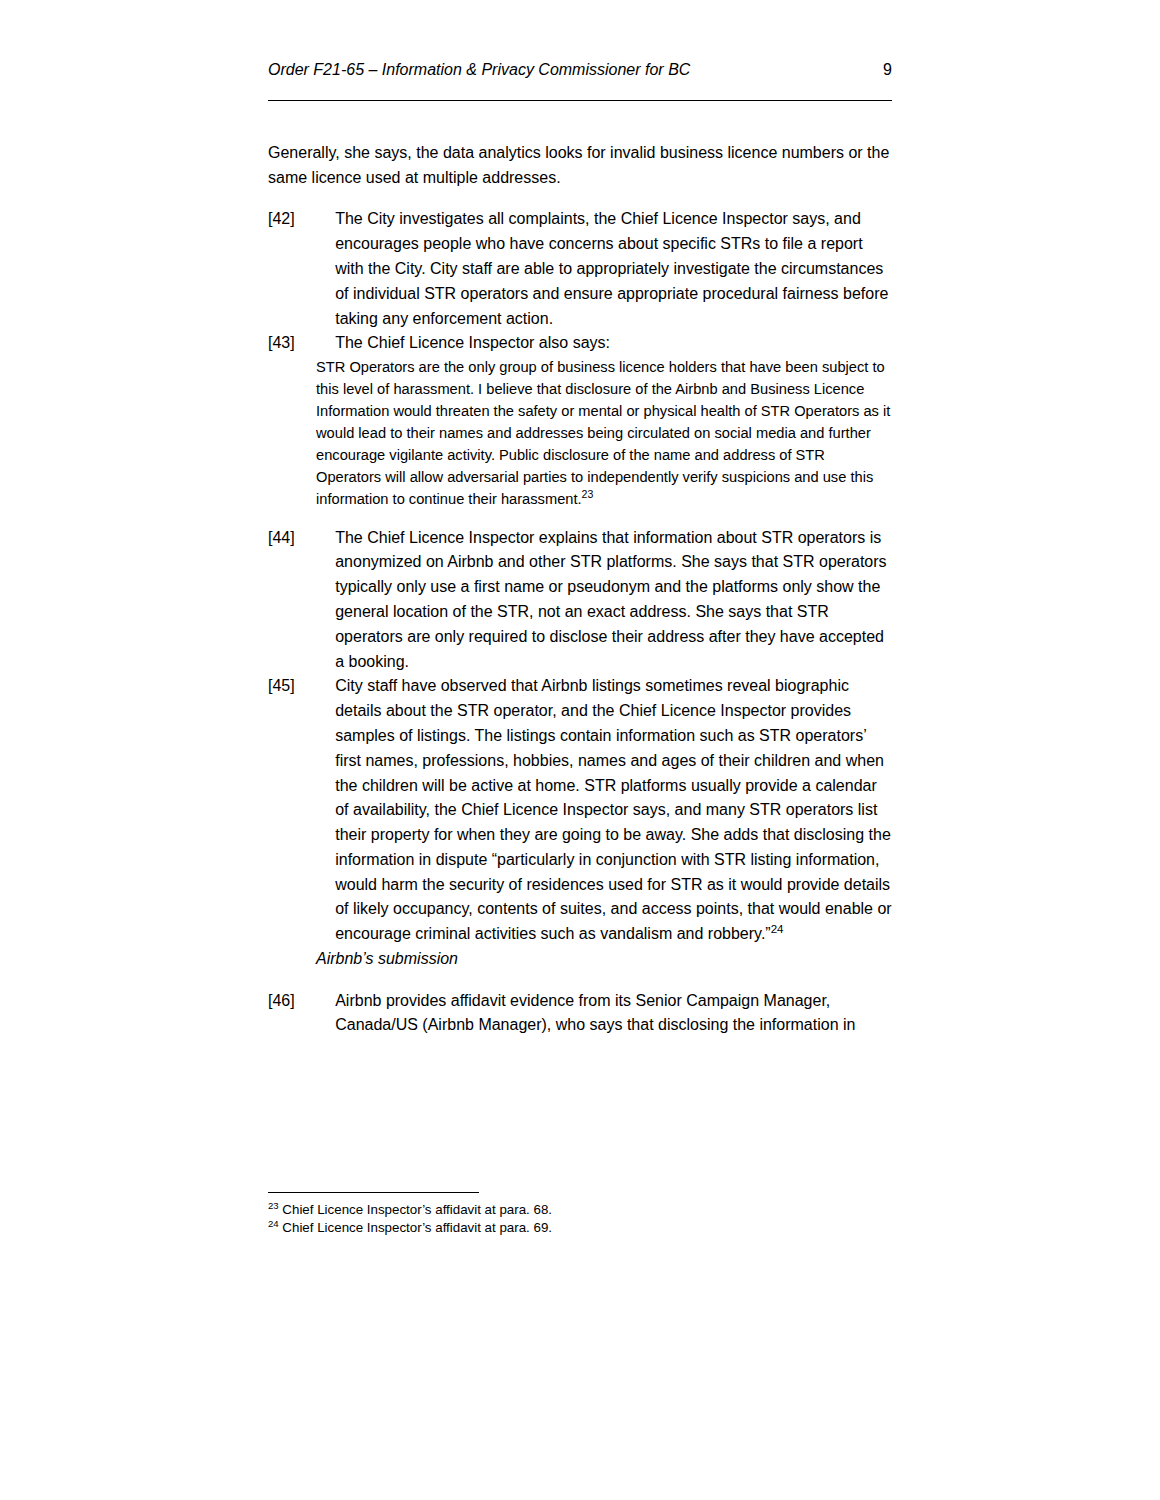Order F21-65 – Information & Privacy Commissioner for BC 9
Generally, she says, the data analytics looks for invalid business licence numbers or the same licence used at multiple addresses.
[42] The City investigates all complaints, the Chief Licence Inspector says, and encourages people who have concerns about specific STRs to file a report with the City. City staff are able to appropriately investigate the circumstances of individual STR operators and ensure appropriate procedural fairness before taking any enforcement action.
[43] The Chief Licence Inspector also says:
STR Operators are the only group of business licence holders that have been subject to this level of harassment. I believe that disclosure of the Airbnb and Business Licence Information would threaten the safety or mental or physical health of STR Operators as it would lead to their names and addresses being circulated on social media and further encourage vigilante activity. Public disclosure of the name and address of STR Operators will allow adversarial parties to independently verify suspicions and use this information to continue their harassment.23
[44] The Chief Licence Inspector explains that information about STR operators is anonymized on Airbnb and other STR platforms. She says that STR operators typically only use a first name or pseudonym and the platforms only show the general location of the STR, not an exact address. She says that STR operators are only required to disclose their address after they have accepted a booking.
[45] City staff have observed that Airbnb listings sometimes reveal biographic details about the STR operator, and the Chief Licence Inspector provides samples of listings. The listings contain information such as STR operators’ first names, professions, hobbies, names and ages of their children and when the children will be active at home. STR platforms usually provide a calendar of availability, the Chief Licence Inspector says, and many STR operators list their property for when they are going to be away. She adds that disclosing the information in dispute “particularly in conjunction with STR listing information, would harm the security of residences used for STR as it would provide details of likely occupancy, contents of suites, and access points, that would enable or encourage criminal activities such as vandalism and robbery.”24
Airbnb’s submission
[46] Airbnb provides affidavit evidence from its Senior Campaign Manager, Canada/US (Airbnb Manager), who says that disclosing the information in
23 Chief Licence Inspector’s affidavit at para. 68.
24 Chief Licence Inspector’s affidavit at para. 69.